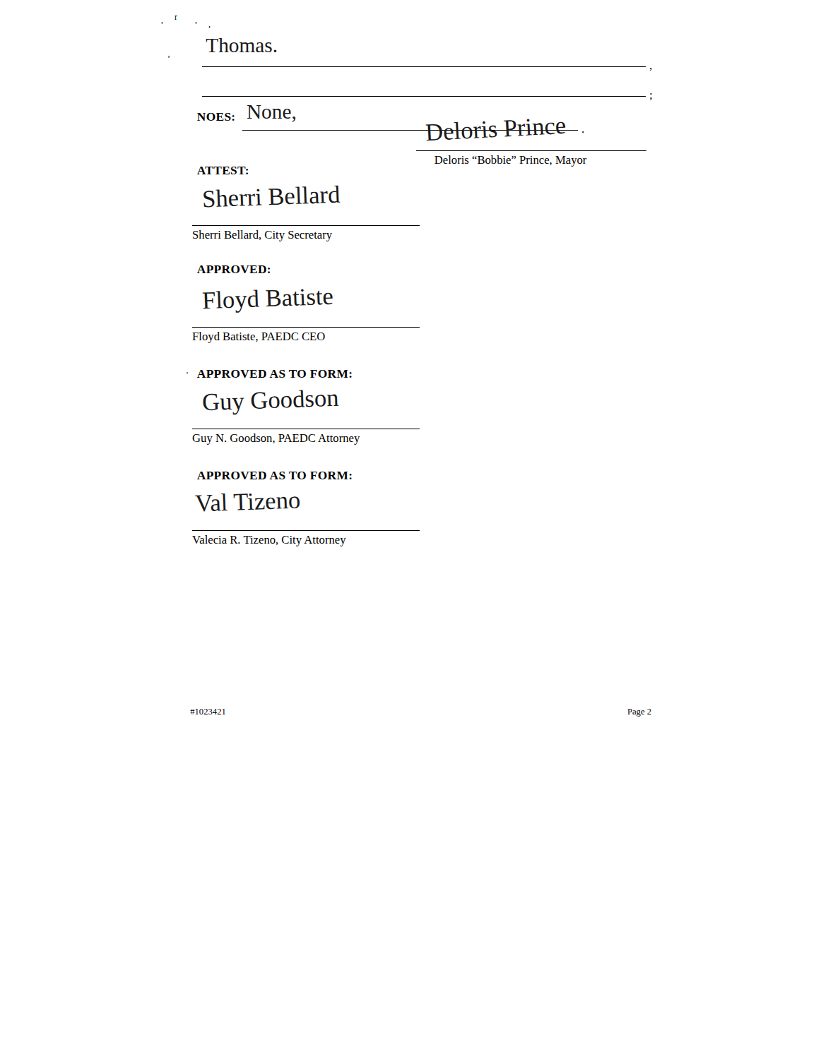, r , , ,
Thomas.
,
;
NOES:
None,
.
Deloris Prince
Deloris “Bobbie” Prince, Mayor
ATTEST:
Sherri Bellard
Sherri Bellard, City Secretary
APPROVED:
Floyd Batiste
Floyd Batiste, PAEDC CEO
·
APPROVED AS TO FORM:
Guy Goodson
Guy N. Goodson, PAEDC Attorney
APPROVED AS TO FORM:
Val Tizeno
Valecia R. Tizeno, City Attorney
#1023421
Page 2